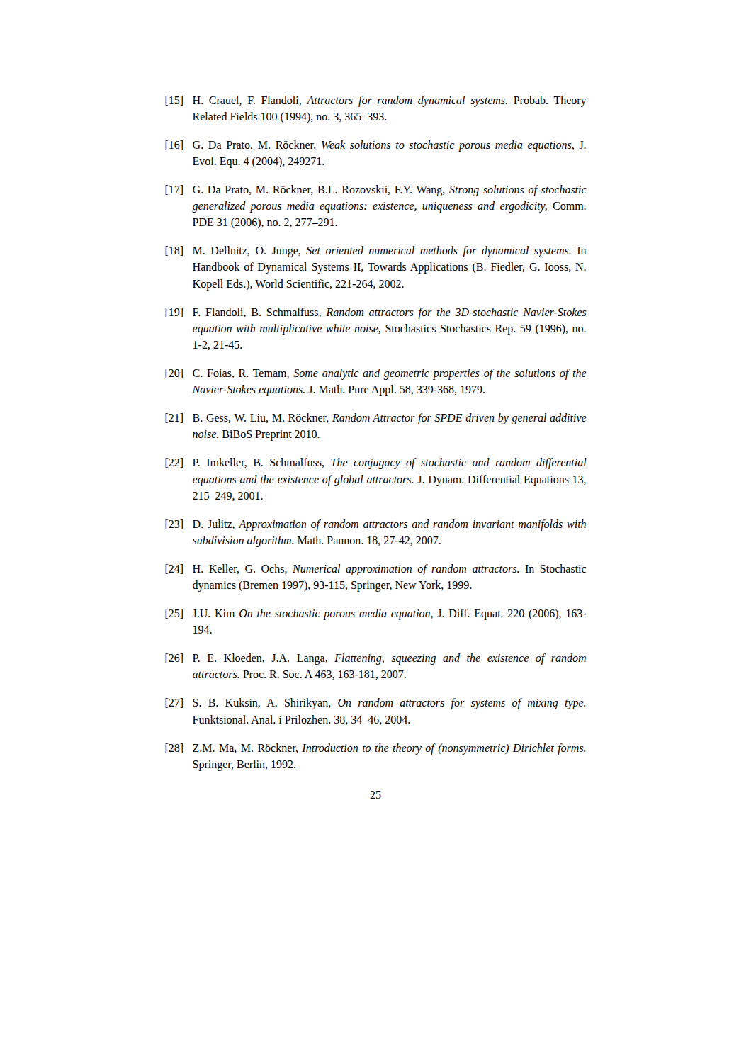[15] H. Crauel, F. Flandoli, Attractors for random dynamical systems. Probab. Theory Related Fields 100 (1994), no. 3, 365–393.
[16] G. Da Prato, M. Röckner, Weak solutions to stochastic porous media equations, J. Evol. Equ. 4 (2004), 249271.
[17] G. Da Prato, M. Röckner, B.L. Rozovskii, F.Y. Wang, Strong solutions of stochastic generalized porous media equations: existence, uniqueness and ergodicity, Comm. PDE 31 (2006), no. 2, 277–291.
[18] M. Dellnitz, O. Junge, Set oriented numerical methods for dynamical systems. In Handbook of Dynamical Systems II, Towards Applications (B. Fiedler, G. Iooss, N. Kopell Eds.), World Scientific, 221-264, 2002.
[19] F. Flandoli, B. Schmalfuss, Random attractors for the 3D-stochastic Navier-Stokes equation with multiplicative white noise, Stochastics Stochastics Rep. 59 (1996), no. 1-2, 21-45.
[20] C. Foias, R. Temam, Some analytic and geometric properties of the solutions of the Navier-Stokes equations. J. Math. Pure Appl. 58, 339-368, 1979.
[21] B. Gess, W. Liu, M. Röckner, Random Attractor for SPDE driven by general additive noise. BiBoS Preprint 2010.
[22] P. Imkeller, B. Schmalfuss, The conjugacy of stochastic and random differential equations and the existence of global attractors. J. Dynam. Differential Equations 13, 215–249, 2001.
[23] D. Julitz, Approximation of random attractors and random invariant manifolds with subdivision algorithm. Math. Pannon. 18, 27-42, 2007.
[24] H. Keller, G. Ochs, Numerical approximation of random attractors. In Stochastic dynamics (Bremen 1997), 93-115, Springer, New York, 1999.
[25] J.U. Kim On the stochastic porous media equation, J. Diff. Equat. 220 (2006), 163-194.
[26] P. E. Kloeden, J.A. Langa, Flattening, squeezing and the existence of random attractors. Proc. R. Soc. A 463, 163-181, 2007.
[27] S. B. Kuksin, A. Shirikyan, On random attractors for systems of mixing type. Funktsional. Anal. i Prilozhen. 38, 34–46, 2004.
[28] Z.M. Ma, M. Röckner, Introduction to the theory of (nonsymmetric) Dirichlet forms. Springer, Berlin, 1992.
25